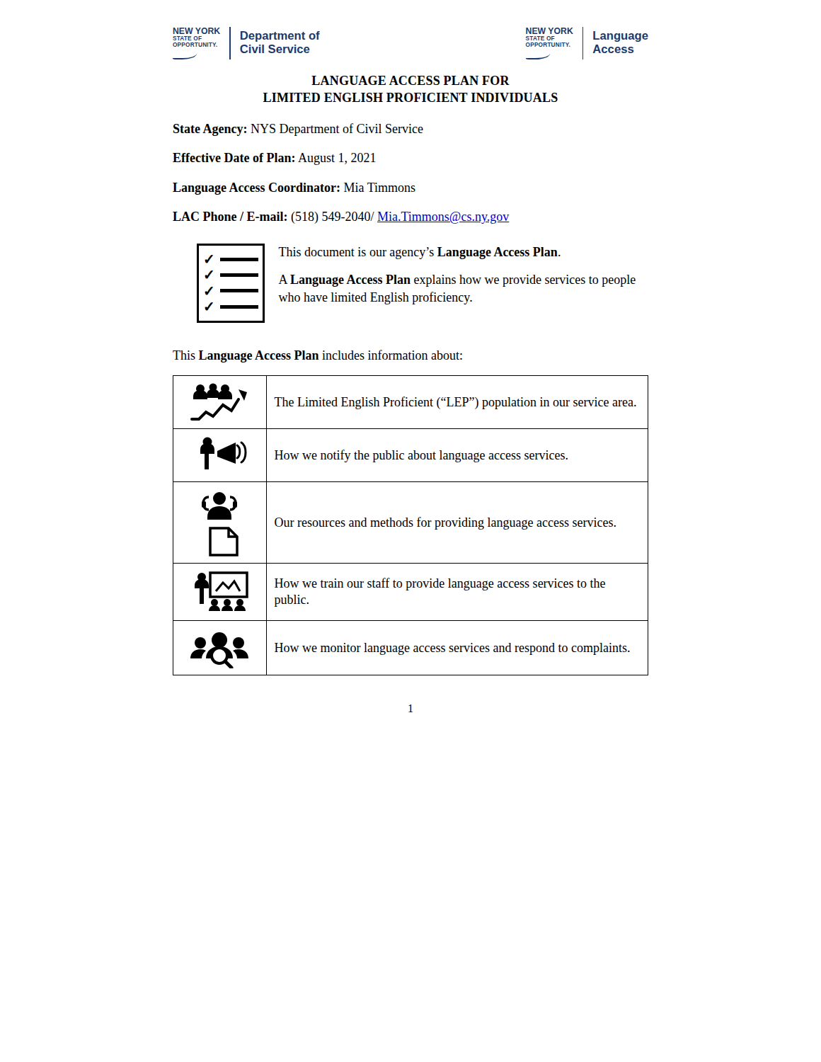NEW YORK STATE OF
OPPORTUNITY.
Department of Civil Service
NEW YORK STATE OF
OPPORTUNITY.
Language Access
LANGUAGE ACCESS PLAN FOR
LIMITED ENGLISH PROFICIENT INDIVIDUALS
State Agency: NYS Department of Civil Service
Effective Date of Plan: August 1, 2021
Language Access Coordinator: Mia Timmons
LAC Phone / E-mail: (518) 549-2040/ Mia.Timmons@cs.ny.gov
✓
✓
✓
✓
This document is our agency’s Language Access Plan.
A Language Access Plan explains how we provide services to people who have limited English proficiency.
This Language Access Plan includes information about:
| | The Limited English Proficient (“LEP”) population in our service area. |
| | How we notify the public about language access services. |
| | Our resources and methods for providing language access services. |
| | How we train our staff to provide language access services to the public. |
| | How we monitor language access services and respond to complaints. |
1